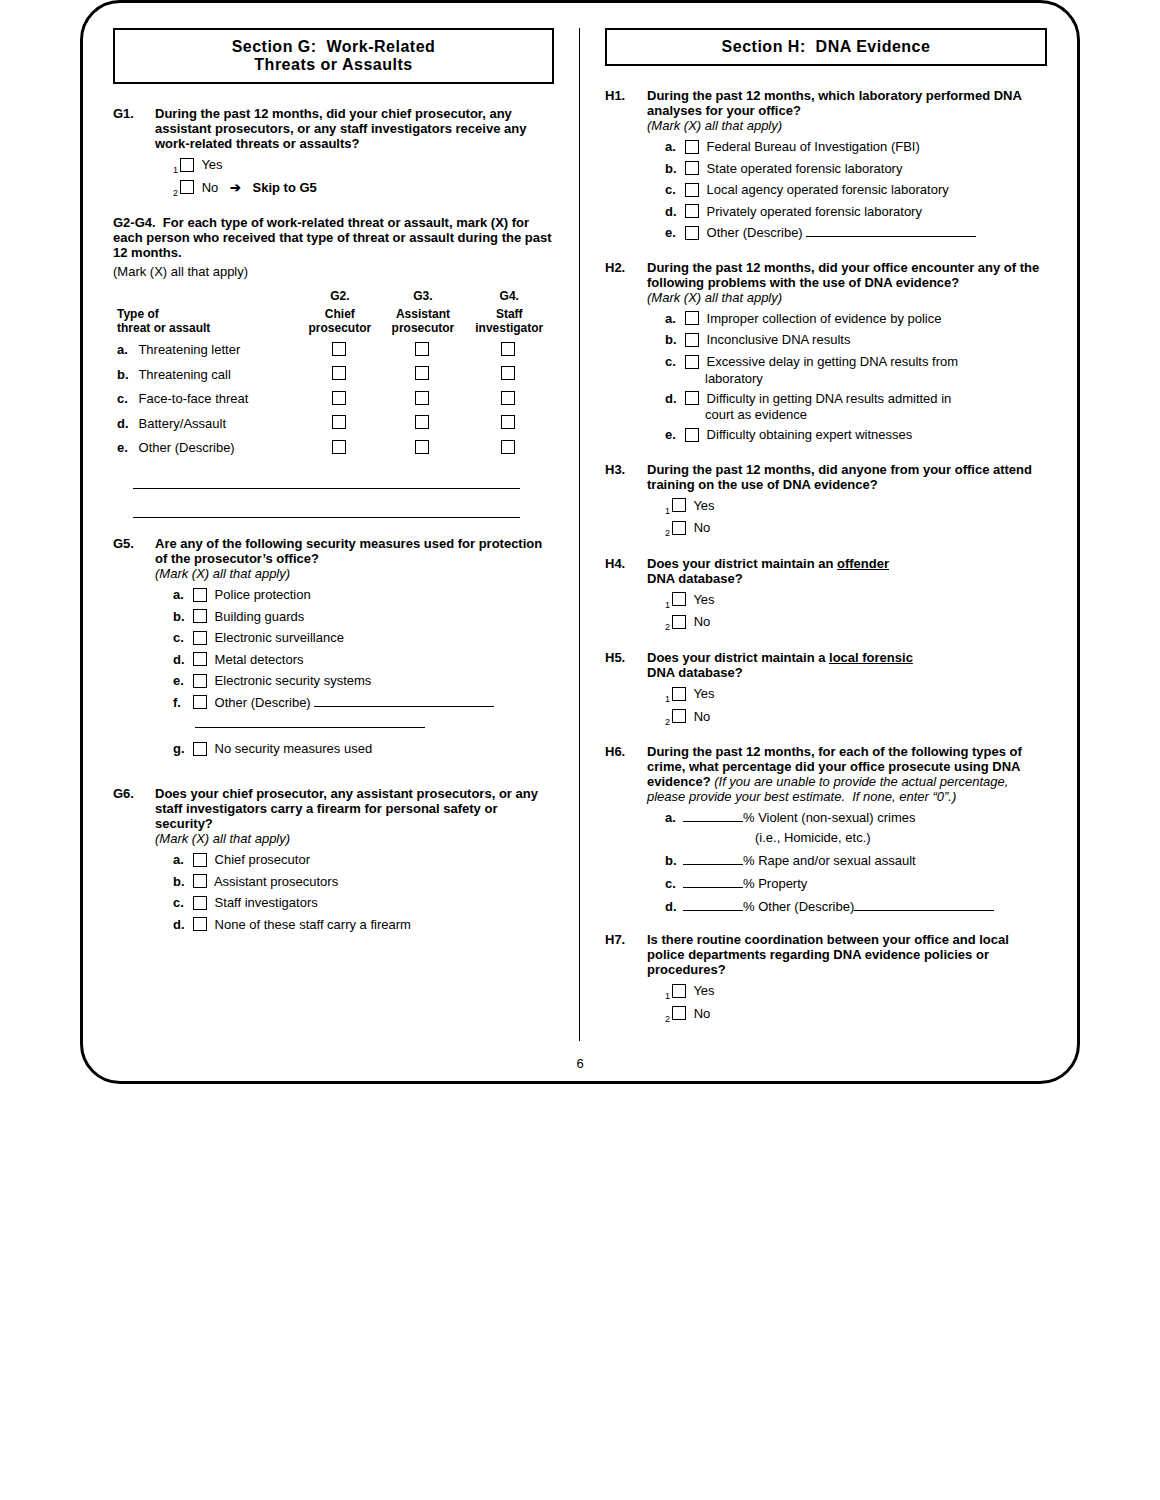Section G: Work-Related
Threats or Assaults
G1. During the past 12 months, did your chief prosecutor, any assistant prosecutors, or any staff investigators receive any work-related threats or assaults?
1 Yes
2 No ➔ Skip to G5
G2-G4. For each type of work-related threat or assault, mark (X) for each person who received that type of threat or assault during the past 12 months.
(Mark (X) all that apply)
| | G2. | G3. | G4. |
| --- | --- | --- | --- |
| Type of threat or assault | Chief prosecutor | Assistant prosecutor | Staff investigator |
| a. Threatening letter | | | |
| b. Threatening call | | | |
| c. Face-to-face threat | | | |
| d. Battery/Assault | | | |
| e. Other (Describe) | | | |
G5. Are any of the following security measures used for protection of the prosecutor’s office?
(Mark (X) all that apply)
a. Police protection
b. Building guards
c. Electronic surveillance
d. Metal detectors
e. Electronic security systems
f. Other (Describe)
g. No security measures used
G6. Does your chief prosecutor, any assistant prosecutors, or any staff investigators carry a firearm for personal safety or security?
(Mark (X) all that apply)
a. Chief prosecutor
b. Assistant prosecutors
c. Staff investigators
d. None of these staff carry a firearm
Section H: DNA Evidence
H1. During the past 12 months, which laboratory performed DNA analyses for your office?
(Mark (X) all that apply)
a. Federal Bureau of Investigation (FBI)
b. State operated forensic laboratory
c. Local agency operated forensic laboratory
d. Privately operated forensic laboratory
e. Other (Describe)
H2. During the past 12 months, did your office encounter any of the following problems with the use of DNA evidence?
(Mark (X) all that apply)
a. Improper collection of evidence by police
b. Inconclusive DNA results
c. Excessive delay in getting DNA results from
laboratory
d. Difficulty in getting DNA results admitted in
court as evidence
e. Difficulty obtaining expert witnesses
H3. During the past 12 months, did anyone from your office attend training on the use of DNA evidence?
1 Yes
2 No
H4. Does your district maintain an offender
DNA database?
1 Yes
2 No
H5. Does your district maintain a local forensic
DNA database?
1 Yes
2 No
H6. During the past 12 months, for each of the following types of crime, what percentage did your office prosecute using DNA evidence? (If you are unable to provide the actual percentage, please provide your best estimate. If none, enter “0”.)
a. % Violent (non-sexual) crimes
(i.e., Homicide, etc.)
b. % Rape and/or sexual assault
c. % Property
d. % Other (Describe)
H7. Is there routine coordination between your office and local police departments regarding DNA evidence policies or procedures?
1 Yes
2 No
6